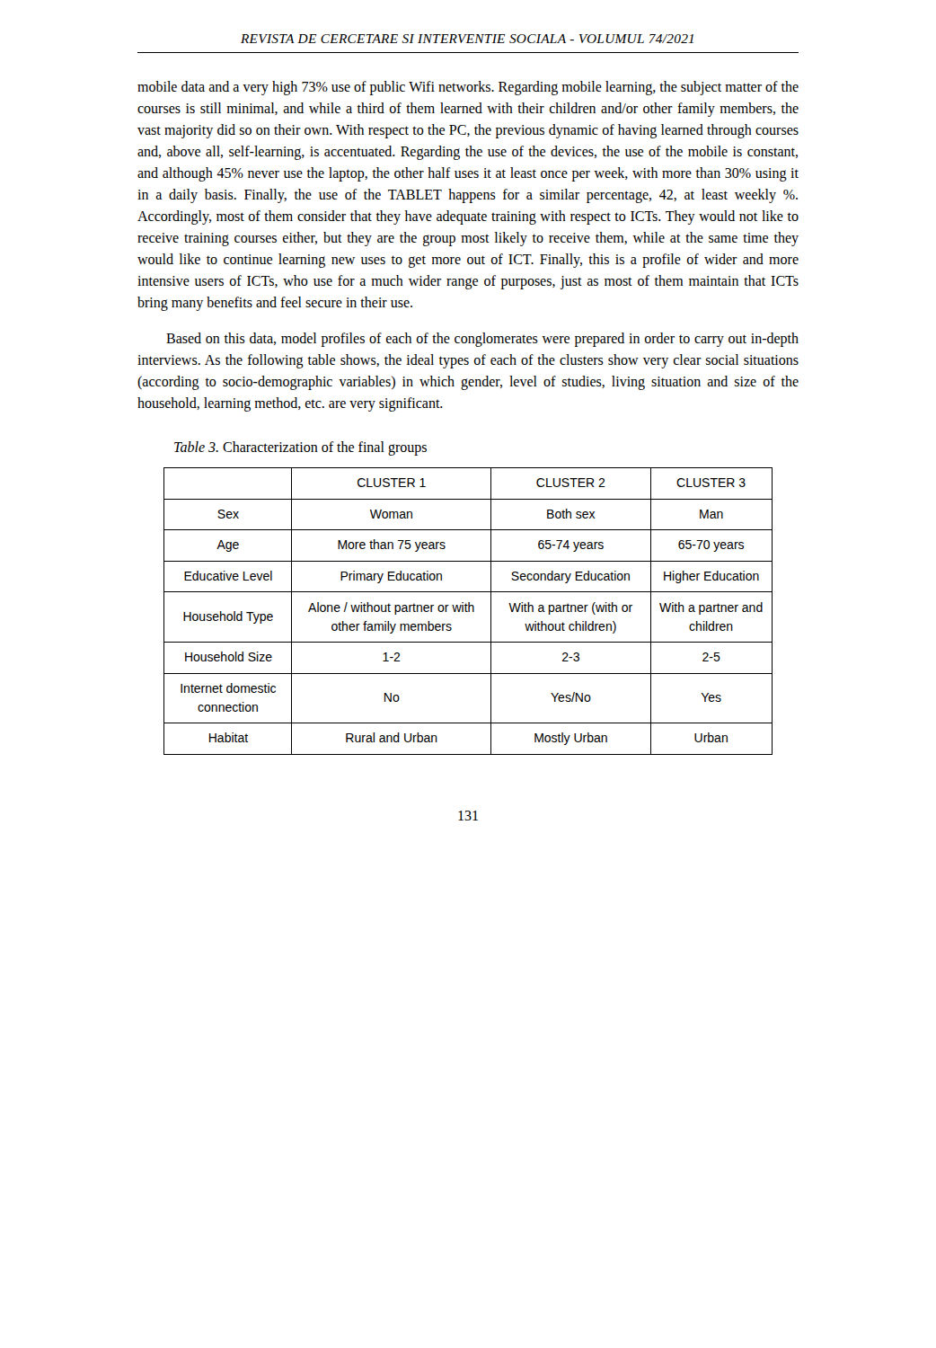REVISTA DE CERCETARE SI INTERVENTIE SOCIALA - VOLUMUL 74/2021
mobile data and a very high 73% use of public Wifi networks. Regarding mobile learning, the subject matter of the courses is still minimal, and while a third of them learned with their children and/or other family members, the vast majority did so on their own. With respect to the PC, the previous dynamic of having learned through courses and, above all, self-learning, is accentuated. Regarding the use of the devices, the use of the mobile is constant, and although 45% never use the laptop, the other half uses it at least once per week, with more than 30% using it in a daily basis. Finally, the use of the TABLET happens for a similar percentage, 42, at least weekly %. Accordingly, most of them consider that they have adequate training with respect to ICTs. They would not like to receive training courses either, but they are the group most likely to receive them, while at the same time they would like to continue learning new uses to get more out of ICT. Finally, this is a profile of wider and more intensive users of ICTs, who use for a much wider range of purposes, just as most of them maintain that ICTs bring many benefits and feel secure in their use.
Based on this data, model profiles of each of the conglomerates were prepared in order to carry out in-depth interviews. As the following table shows, the ideal types of each of the clusters show very clear social situations (according to socio-demographic variables) in which gender, level of studies, living situation and size of the household, learning method, etc. are very significant.
Table 3. Characterization of the final groups
| | CLUSTER 1 | CLUSTER 2 | CLUSTER 3 |
| Sex | Woman | Both sex | Man |
| Age | More than 75 years | 65-74 years | 65-70 years |
| Educative Level | Primary Education | Secondary Education | Higher Education |
| Household Type | Alone / without partner or with other family members | With a partner (with or without children) | With a partner and children |
| Household Size | 1-2 | 2-3 | 2-5 |
| Internet domestic connection | No | Yes/No | Yes |
| Habitat | Rural and Urban | Mostly Urban | Urban |
131